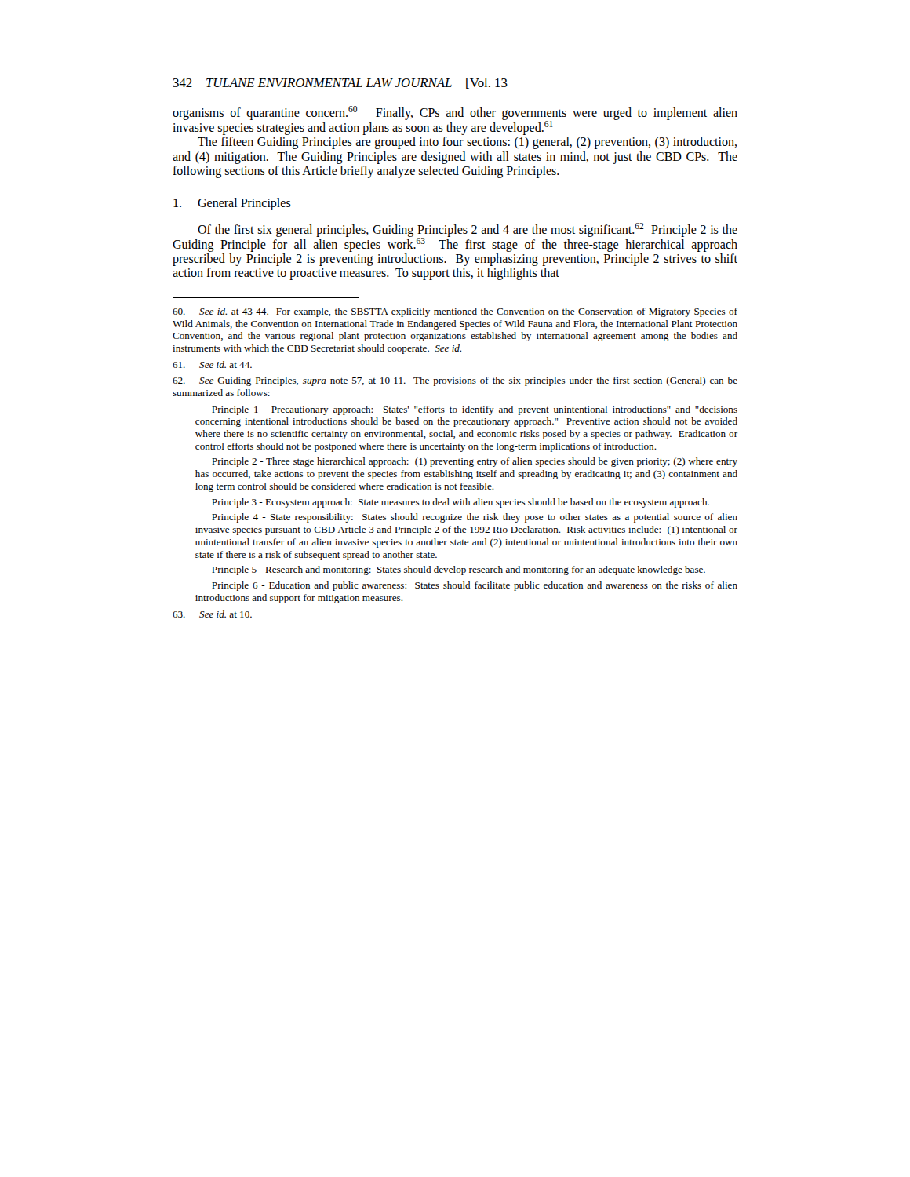342 TULANE ENVIRONMENTAL LAW JOURNAL [Vol. 13
organisms of quarantine concern.60 Finally, CPs and other governments were urged to implement alien invasive species strategies and action plans as soon as they are developed.61
The fifteen Guiding Principles are grouped into four sections: (1) general, (2) prevention, (3) introduction, and (4) mitigation. The Guiding Principles are designed with all states in mind, not just the CBD CPs. The following sections of this Article briefly analyze selected Guiding Principles.
1. General Principles
Of the first six general principles, Guiding Principles 2 and 4 are the most significant.62 Principle 2 is the Guiding Principle for all alien species work.63 The first stage of the three-stage hierarchical approach prescribed by Principle 2 is preventing introductions. By emphasizing prevention, Principle 2 strives to shift action from reactive to proactive measures. To support this, it highlights that
60. See id. at 43-44. For example, the SBSTTA explicitly mentioned the Convention on the Conservation of Migratory Species of Wild Animals, the Convention on International Trade in Endangered Species of Wild Fauna and Flora, the International Plant Protection Convention, and the various regional plant protection organizations established by international agreement among the bodies and instruments with which the CBD Secretariat should cooperate. See id.
61. See id. at 44.
62. See Guiding Principles, supra note 57, at 10-11. The provisions of the six principles under the first section (General) can be summarized as follows:
Principle 1 - Precautionary approach: States' "efforts to identify and prevent unintentional introductions" and "decisions concerning intentional introductions should be based on the precautionary approach." Preventive action should not be avoided where there is no scientific certainty on environmental, social, and economic risks posed by a species or pathway. Eradication or control efforts should not be postponed where there is uncertainty on the long-term implications of introduction.
Principle 2 - Three stage hierarchical approach: (1) preventing entry of alien species should be given priority; (2) where entry has occurred, take actions to prevent the species from establishing itself and spreading by eradicating it; and (3) containment and long term control should be considered where eradication is not feasible.
Principle 3 - Ecosystem approach: State measures to deal with alien species should be based on the ecosystem approach.
Principle 4 - State responsibility: States should recognize the risk they pose to other states as a potential source of alien invasive species pursuant to CBD Article 3 and Principle 2 of the 1992 Rio Declaration. Risk activities include: (1) intentional or unintentional transfer of an alien invasive species to another state and (2) intentional or unintentional introductions into their own state if there is a risk of subsequent spread to another state.
Principle 5 - Research and monitoring: States should develop research and monitoring for an adequate knowledge base.
Principle 6 - Education and public awareness: States should facilitate public education and awareness on the risks of alien introductions and support for mitigation measures.
63. See id. at 10.